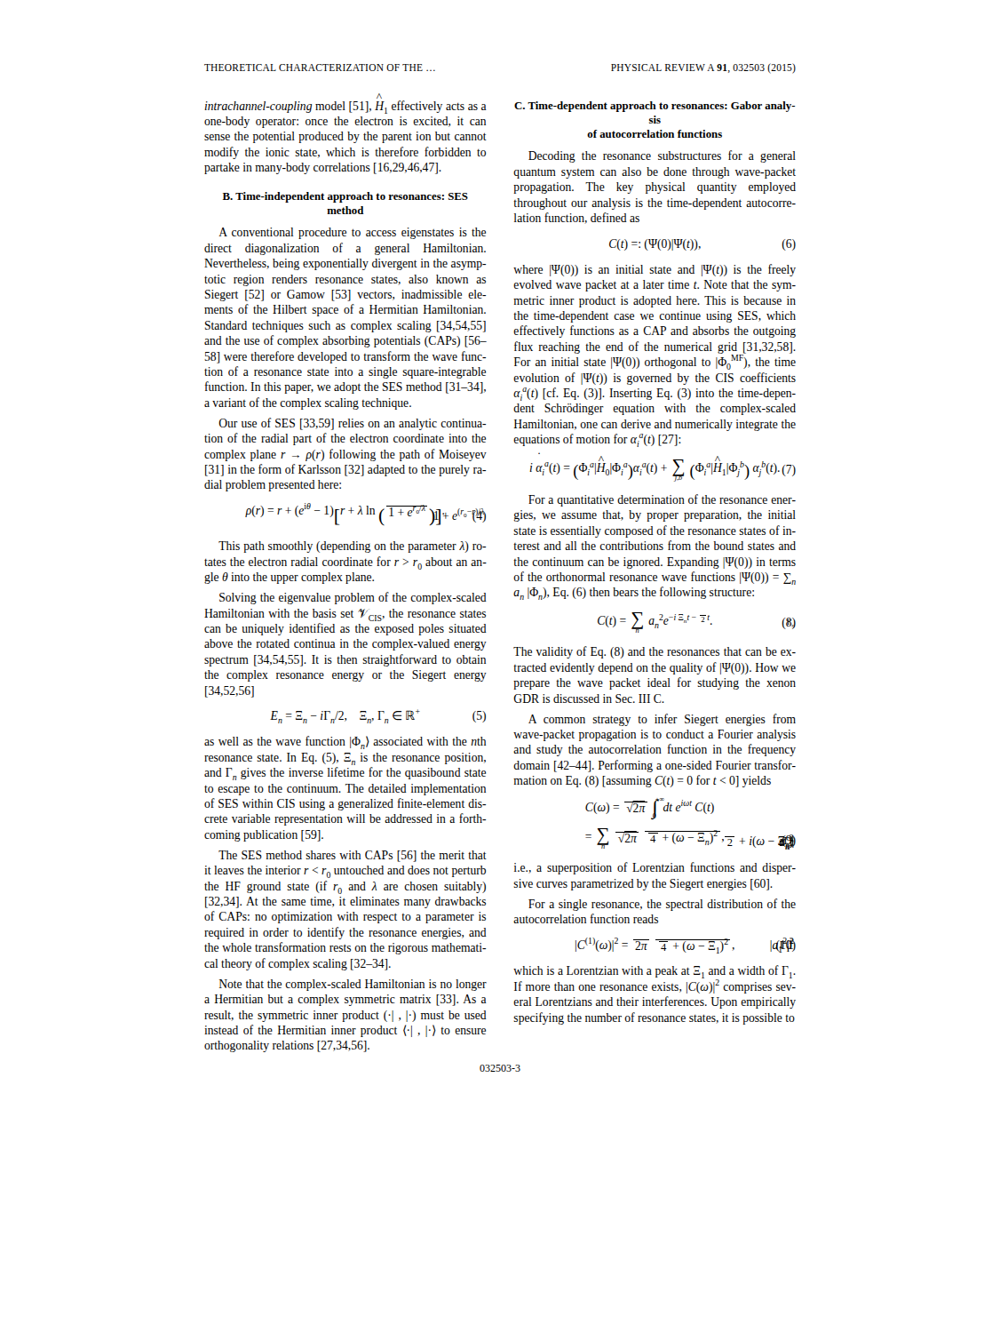Theoretical characterization of the …
Physical Review A 91, 032503 (2015)
intrachannel-coupling model [51], H1 effectively acts as a one-body operator: once the electron is excited, it can sense the potential produced by the parent ion but cannot modify the ionic state, which is therefore forbidden to partake in many-body correlations [16,29,46,47].
B. Time-independent approach to resonances: SES method
A conventional procedure to access eigenstates is the direct diagonalization of a general Hamiltonian. Nevertheless, being exponentially divergent in the asymptotic region renders resonance states, also known as Siegert [52] or Gamow [53] vectors, inadmissible elements of the Hilbert space of a Hermitian Hamiltonian. Standard techniques such as complex scaling [34,54,55] and the use of complex absorbing potentials (CAPs) [56–58] were therefore developed to transform the wave function of a resonance state into a single square-integrable function. In this paper, we adopt the SES method [31–34], a variant of the complex scaling technique.
Our use of SES [33,59] relies on an analytic continuation of the radial part of the electron coordinate into the complex plane r → ρ(r) following the path of Moiseyev [31] in the form of Karlsson [32] adapted to the purely radial problem presented here:
ρ(r) = r + (eiθ − 1)[r + λ ln (1 + e(r0−r)/λ 1 + er0/λ)].
(4)
This path smoothly (depending on the parameter λ) rotates the electron radial coordinate for r > r0 about an angle θ into the upper complex plane.
Solving the eigenvalue problem of the complex-scaled Hamiltonian with the basis set 𝒱CIS, the resonance states can be uniquely identified as the exposed poles situated above the rotated continua in the complex-valued energy spectrum [34,54,55]. It is then straightforward to obtain the complex resonance energy or the Siegert energy [34,52,56]
En = Ξn − i Γn/2, Ξn, Γn ∈ ℝ+
(5)
as well as the wave function |Φn⟩ associated with the nth resonance state. In Eq. (5), Ξn is the resonance position, and Γn gives the inverse lifetime for the quasibound state to escape to the continuum. The detailed implementation of SES within CIS using a generalized finite-element discrete variable representation will be addressed in a forthcoming publication [59].
The SES method shares with CAPs [56] the merit that it leaves the interior r < r0 untouched and does not perturb the HF ground state (if r0 and λ are chosen suitably) [32,34]. At the same time, it eliminates many drawbacks of CAPs: no optimization with respect to a parameter is required in order to identify the resonance energies, and the whole transformation rests on the rigorous mathematical theory of complex scaling [32–34].
Note that the complex-scaled Hamiltonian is no longer a Hermitian but a complex symmetric matrix [33]. As a result, the symmetric inner product (·| , |·) must be used instead of the Hermitian inner product ⟨·| , |·⟩ to ensure orthogonality relations [27,34,56].
C. Time-dependent approach to resonances: Gabor analysis
of autocorrelation functions
Decoding the resonance substructures for a general quantum system can also be done through wave-packet propagation. The key physical quantity employed throughout our analysis is the time-dependent autocorrelation function, defined as
C(t) =: (Ψ(0)|Ψ(t)),
(6)
where |Ψ(0)) is an initial state and |Ψ(t)) is the freely evolved wave packet at a later time t. Note that the symmetric inner product is adopted here. This is because in the time-dependent case we continue using SES, which effectively functions as a CAP and absorbs the outgoing flux reaching the end of the numerical grid [31,32,58]. For an initial state |Ψ(0)) orthogonal to |Φ0MF), the time evolution of |Ψ(t)) is governed by the CIS coefficients αia(t) [cf. Eq. (3)]. Inserting Eq. (3) into the time-dependent Schrödinger equation with the complex-scaled Hamiltonian, one can derive and numerically integrate the equations of motion for αia(t) [27]:
i αia˙(t) = (Φia|H0|Φia) αia(t) + ∑j,b (Φia|H1|Φjb) αjb(t).
(7)
For a quantitative determination of the resonance energies, we assume that, by proper preparation, the initial state is essentially composed of the resonance states of interest and all the contributions from the bound states and the continuum can be ignored. Expanding |Ψ(0)) in terms of the orthonormal resonance wave functions |Ψ(0)) = ∑n an |Φn), Eq. (6) then bears the following structure:
C(t) = ∑n an2e−i Ξnt − Γn 2 t.
(8)
The validity of Eq. (8) and the resonances that can be extracted evidently depend on the quality of |Ψ(0)). How we prepare the wave packet ideal for studying the xenon GDR is discussed in Sec. III C.
A common strategy to infer Siegert energies from wave-packet propagation is to conduct a Fourier analysis and study the autocorrelation function in the frequency domain [42–44]. Performing a one-sided Fourier transformation on Eq. (8) [assuming C(t) = 0 for t < 0] yields
C(ω) = 1√2π ∫+∞0 dt eiωt C(t)
= ∑n an2√2π Γn 2 + i(ω − Ξn) Γn24 + (ω − Ξn)2,
(9)
i.e., a superposition of Lorentzian functions and dispersive curves parametrized by the Siegert energies [60].
For a single resonance, the spectral distribution of the autocorrelation function reads
|C(1)(ω)|2 = |a12|22π 1 Γ124 + (ω − Ξ1)2,
(10)
which is a Lorentzian with a peak at Ξ1 and a width of Γ1. If more than one resonance exists, |C(ω)|2 comprises several Lorentzians and their interferences. Upon empirically specifying the number of resonance states, it is possible to
032503-3